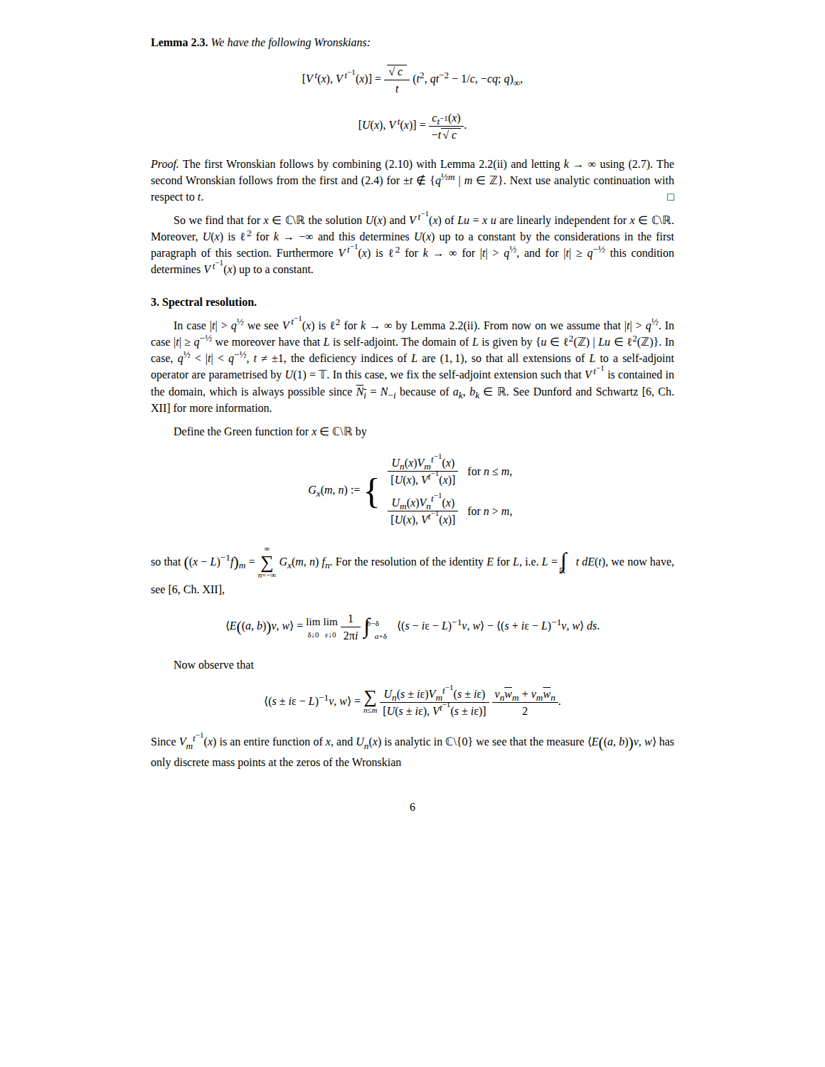Lemma 2.3. We have the following Wronskians:
[V t(x), V t−1(x)] = √ c t (t2, qt−2 − 1/c, −cq; q)∞,
[U(x), V t(x)] = ct−1(x)−t√ c .
Proof. The first Wronskian follows by combining (2.10) with Lemma 2.2(ii) and letting k → ∞ using (2.7). The second Wronskian follows from the first and (2.4) for ±t ∉ {q½m | m ∈ ℤ}. Next use analytic continuation with respect to t. □
So we find that for x ∈ ℂ\ℝ the solution U(x) and V t−1(x) of Lu = x u are linearly independent for x ∈ ℂ\ℝ. Moreover, U(x) is ℓ2 for k → −∞ and this determines U(x) up to a constant by the considerations in the first paragraph of this section. Furthermore V t−1(x) is ℓ2 for k → ∞ for |t| > q½, and for |t| ≥ q−½ this condition determines V t−1(x) up to a constant.
3. Spectral resolution.
In case |t| > q½ we see V t−1(x) is ℓ2 for k → ∞ by Lemma 2.2(ii). From now on we assume that |t| > q½. In case |t| ≥ q−½ we moreover have that L is self-adjoint. The domain of L is given by {u ∈ ℓ2(ℤ) | Lu ∈ ℓ2(ℤ)}. In case, q½ < |t| < q−½, t ≠ ±1, the deficiency indices of L are (1, 1), so that all extensions of L to a self-adjoint operator are parametrised by U(1) = 𝕋. In this case, we fix the self-adjoint extension such that V t−1 is contained in the domain, which is always possible since Ni = N−i because of ak, bk ∈ ℝ. See Dunford and Schwartz [6, Ch. XII] for more information.
Define the Green function for x ∈ ℂ\ℝ by
Gx(m, n) := {
| U n ( x ) V m t −1 ( x ) [ U ( x ), V t −1 ( x )] | for n ≤ m , |
| U m ( x ) V n t −1 ( x ) [ U ( x ), V t −1 ( x )] | for n > m , |
so that ((x − L)−1f)m = ∞∑n=−∞ Gx(m, n) fn. For the resolution of the identity E for L, i.e. L = ∫ℝ t dE(t), we now have, see [6, Ch. XII],
⟨E((a, b)) v, w⟩ = lim δ↓0 lim ε↓0 12πi ∫b−δ a+δ ⟨(s − iε − L)−1v, w⟩ − ⟨(s + iε − L)−1v, w⟩ ds.
Now observe that
⟨(s ± iε − L)−1v, w⟩ = ∑n≤m Un(s ± iε)Vmt−1(s ± iε) [U(s ± iε), Vt−1(s ± iε)] vnwm + vmwn 2 .
Since Vmt−1(x) is an entire function of x, and Un(x) is analytic in ℂ\{0} we see that the measure ⟨E((a, b)) v, w⟩ has only discrete mass points at the zeros of the Wronskian
6